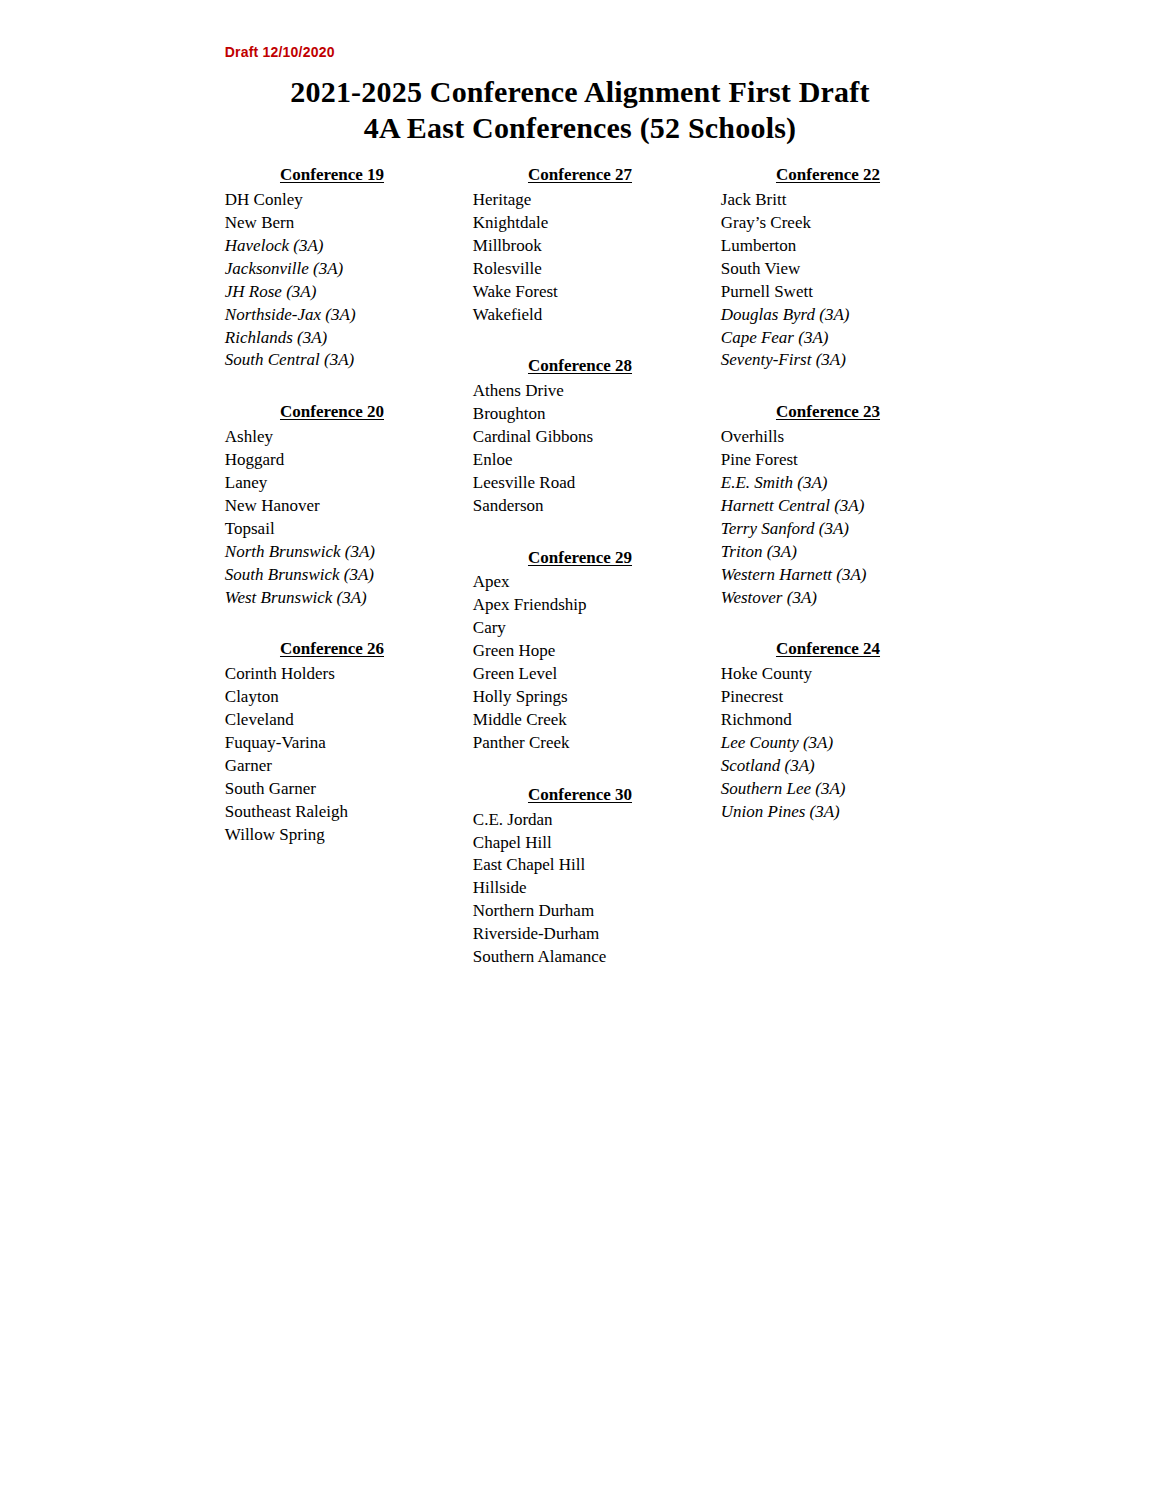Draft 12/10/2020
2021-2025 Conference Alignment First Draft 4A East Conferences (52 Schools)
Conference 19
DH Conley
New Bern
Havelock (3A)
Jacksonville (3A)
JH Rose (3A)
Northside-Jax (3A)
Richlands (3A)
South Central (3A)
Conference 20
Ashley
Hoggard
Laney
New Hanover
Topsail
North Brunswick (3A)
South Brunswick (3A)
West Brunswick (3A)
Conference 26
Corinth Holders
Clayton
Cleveland
Fuquay-Varina
Garner
South Garner
Southeast Raleigh
Willow Spring
Conference 27
Heritage
Knightdale
Millbrook
Rolesville
Wake Forest
Wakefield
Conference 28
Athens Drive
Broughton
Cardinal Gibbons
Enloe
Leesville Road
Sanderson
Conference 29
Apex
Apex Friendship
Cary
Green Hope
Green Level
Holly Springs
Middle Creek
Panther Creek
Conference 30
C.E. Jordan
Chapel Hill
East Chapel Hill
Hillside
Northern Durham
Riverside-Durham
Southern Alamance
Conference 22
Jack Britt
Gray’s Creek
Lumberton
South View
Purnell Swett
Douglas Byrd (3A)
Cape Fear (3A)
Seventy-First (3A)
Conference 23
Overhills
Pine Forest
E.E. Smith (3A)
Harnett Central (3A)
Terry Sanford (3A)
Triton (3A)
Western Harnett (3A)
Westover (3A)
Conference 24
Hoke County
Pinecrest
Richmond
Lee County (3A)
Scotland (3A)
Southern Lee (3A)
Union Pines (3A)